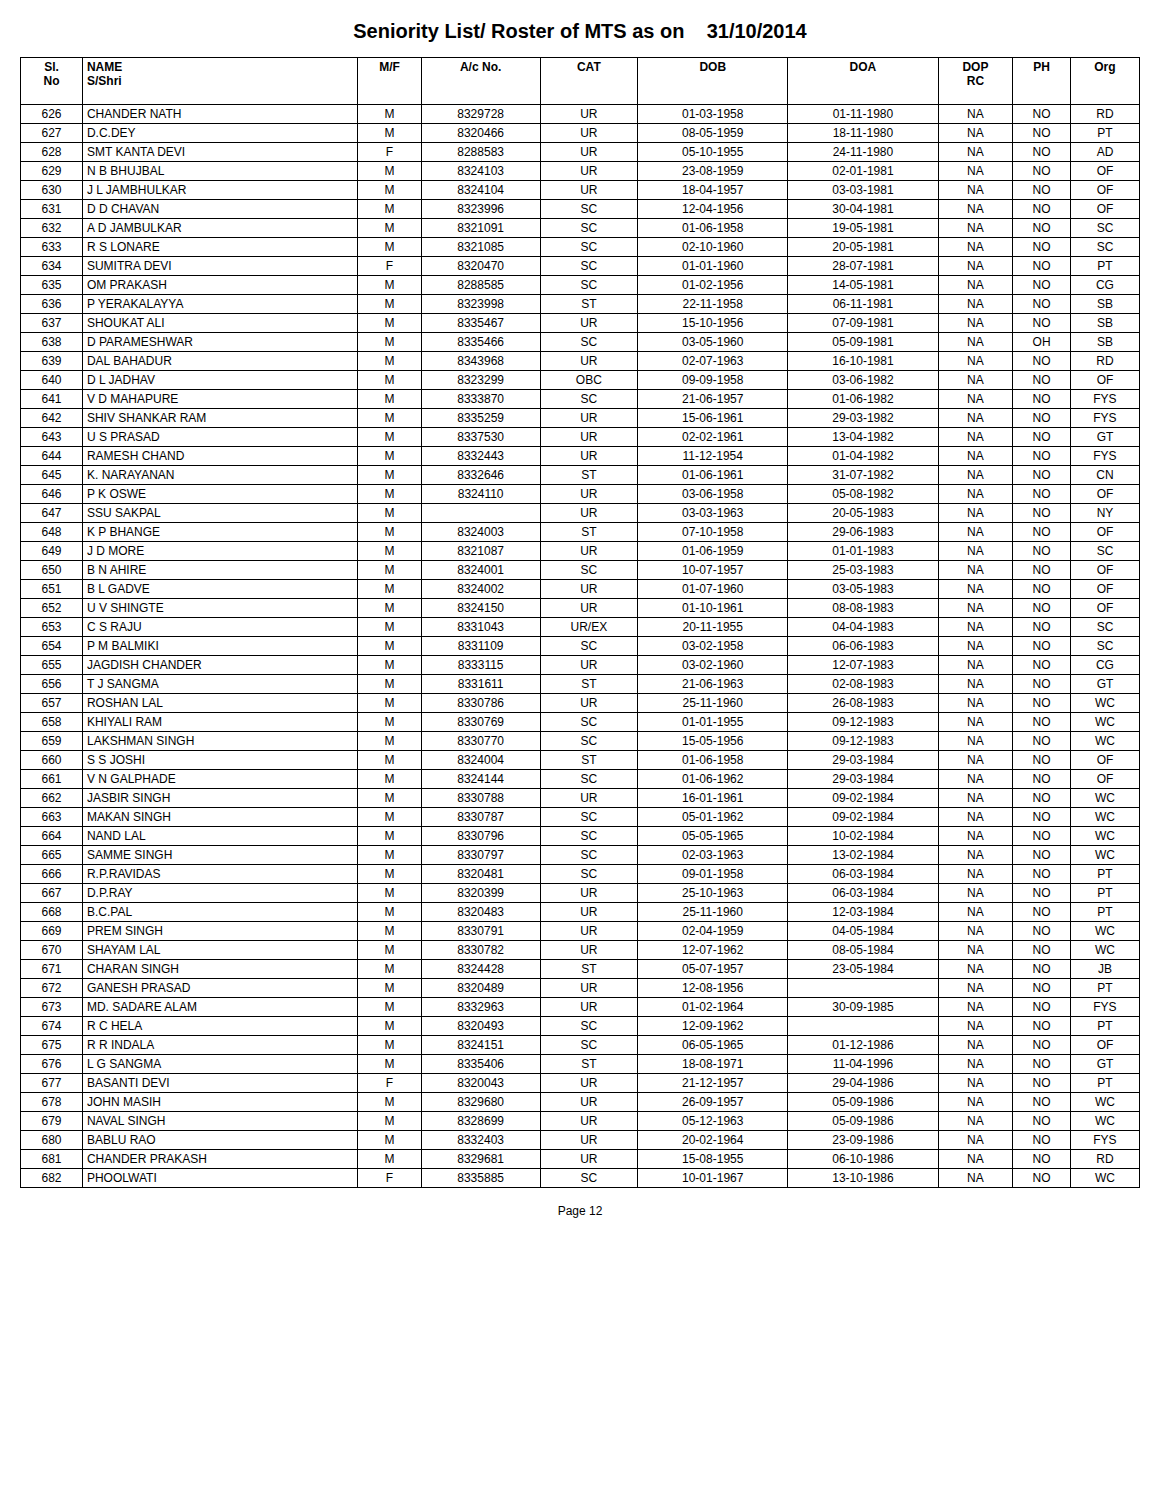Seniority List/ Roster of MTS as on 31/10/2014
| Sl. No | NAME S/Shri | M/F | A/c No. | CAT | DOB | DOA | DOP RC | PH | Org |
| --- | --- | --- | --- | --- | --- | --- | --- | --- | --- |
| 626 | CHANDER NATH | M | 8329728 | UR | 01-03-1958 | 01-11-1980 | NA | NO | RD |
| 627 | D.C.DEY | M | 8320466 | UR | 08-05-1959 | 18-11-1980 | NA | NO | PT |
| 628 | SMT KANTA DEVI | F | 8288583 | UR | 05-10-1955 | 24-11-1980 | NA | NO | AD |
| 629 | N B BHUJBAL | M | 8324103 | UR | 23-08-1959 | 02-01-1981 | NA | NO | OF |
| 630 | J L JAMBHULKAR | M | 8324104 | UR | 18-04-1957 | 03-03-1981 | NA | NO | OF |
| 631 | D D CHAVAN | M | 8323996 | SC | 12-04-1956 | 30-04-1981 | NA | NO | OF |
| 632 | A D JAMBULKAR | M | 8321091 | SC | 01-06-1958 | 19-05-1981 | NA | NO | SC |
| 633 | R S LONARE | M | 8321085 | SC | 02-10-1960 | 20-05-1981 | NA | NO | SC |
| 634 | SUMITRA DEVI | F | 8320470 | SC | 01-01-1960 | 28-07-1981 | NA | NO | PT |
| 635 | OM PRAKASH | M | 8288585 | SC | 01-02-1956 | 14-05-1981 | NA | NO | CG |
| 636 | P YERAKALAYYA | M | 8323998 | ST | 22-11-1958 | 06-11-1981 | NA | NO | SB |
| 637 | SHOUKAT ALI | M | 8335467 | UR | 15-10-1956 | 07-09-1981 | NA | NO | SB |
| 638 | D PARAMESHWAR | M | 8335466 | SC | 03-05-1960 | 05-09-1981 | NA | OH | SB |
| 639 | DAL BAHADUR | M | 8343968 | UR | 02-07-1963 | 16-10-1981 | NA | NO | RD |
| 640 | D L JADHAV | M | 8323299 | OBC | 09-09-1958 | 03-06-1982 | NA | NO | OF |
| 641 | V D MAHAPURE | M | 8333870 | SC | 21-06-1957 | 01-06-1982 | NA | NO | FYS |
| 642 | SHIV SHANKAR RAM | M | 8335259 | UR | 15-06-1961 | 29-03-1982 | NA | NO | FYS |
| 643 | U S PRASAD | M | 8337530 | UR | 02-02-1961 | 13-04-1982 | NA | NO | GT |
| 644 | RAMESH CHAND | M | 8332443 | UR | 11-12-1954 | 01-04-1982 | NA | NO | FYS |
| 645 | K. NARAYANAN | M | 8332646 | ST | 01-06-1961 | 31-07-1982 | NA | NO | CN |
| 646 | P K OSWE | M | 8324110 | UR | 03-06-1958 | 05-08-1982 | NA | NO | OF |
| 647 | SSU SAKPAL | M | | UR | 03-03-1963 | 20-05-1983 | NA | NO | NY |
| 648 | K P BHANGE | M | 8324003 | ST | 07-10-1958 | 29-06-1983 | NA | NO | OF |
| 649 | J D MORE | M | 8321087 | UR | 01-06-1959 | 01-01-1983 | NA | NO | SC |
| 650 | B N AHIRE | M | 8324001 | SC | 10-07-1957 | 25-03-1983 | NA | NO | OF |
| 651 | B L GADVE | M | 8324002 | UR | 01-07-1960 | 03-05-1983 | NA | NO | OF |
| 652 | U V SHINGTE | M | 8324150 | UR | 01-10-1961 | 08-08-1983 | NA | NO | OF |
| 653 | C S RAJU | M | 8331043 | UR/EX | 20-11-1955 | 04-04-1983 | NA | NO | SC |
| 654 | P M BALMIKI | M | 8331109 | SC | 03-02-1958 | 06-06-1983 | NA | NO | SC |
| 655 | JAGDISH CHANDER | M | 8333115 | UR | 03-02-1960 | 12-07-1983 | NA | NO | CG |
| 656 | T J SANGMA | M | 8331611 | ST | 21-06-1963 | 02-08-1983 | NA | NO | GT |
| 657 | ROSHAN LAL | M | 8330786 | UR | 25-11-1960 | 26-08-1983 | NA | NO | WC |
| 658 | KHIYALI RAM | M | 8330769 | SC | 01-01-1955 | 09-12-1983 | NA | NO | WC |
| 659 | LAKSHMAN SINGH | M | 8330770 | SC | 15-05-1956 | 09-12-1983 | NA | NO | WC |
| 660 | S S JOSHI | M | 8324004 | ST | 01-06-1958 | 29-03-1984 | NA | NO | OF |
| 661 | V N GALPHADE | M | 8324144 | SC | 01-06-1962 | 29-03-1984 | NA | NO | OF |
| 662 | JASBIR SINGH | M | 8330788 | UR | 16-01-1961 | 09-02-1984 | NA | NO | WC |
| 663 | MAKAN SINGH | M | 8330787 | SC | 05-01-1962 | 09-02-1984 | NA | NO | WC |
| 664 | NAND LAL | M | 8330796 | SC | 05-05-1965 | 10-02-1984 | NA | NO | WC |
| 665 | SAMME SINGH | M | 8330797 | SC | 02-03-1963 | 13-02-1984 | NA | NO | WC |
| 666 | R.P.RAVIDAS | M | 8320481 | SC | 09-01-1958 | 06-03-1984 | NA | NO | PT |
| 667 | D.P.RAY | M | 8320399 | UR | 25-10-1963 | 06-03-1984 | NA | NO | PT |
| 668 | B.C.PAL | M | 8320483 | UR | 25-11-1960 | 12-03-1984 | NA | NO | PT |
| 669 | PREM SINGH | M | 8330791 | UR | 02-04-1959 | 04-05-1984 | NA | NO | WC |
| 670 | SHAYAM LAL | M | 8330782 | UR | 12-07-1962 | 08-05-1984 | NA | NO | WC |
| 671 | CHARAN SINGH | M | 8324428 | ST | 05-07-1957 | 23-05-1984 | NA | NO | JB |
| 672 | GANESH PRASAD | M | 8320489 | UR | 12-08-1956 | | NA | NO | PT |
| 673 | MD. SADARE ALAM | M | 8332963 | UR | 01-02-1964 | 30-09-1985 | NA | NO | FYS |
| 674 | R C HELA | M | 8320493 | SC | 12-09-1962 | | NA | NO | PT |
| 675 | R R INDALA | M | 8324151 | SC | 06-05-1965 | 01-12-1986 | NA | NO | OF |
| 676 | L G SANGMA | M | 8335406 | ST | 18-08-1971 | 11-04-1996 | NA | NO | GT |
| 677 | BASANTI DEVI | F | 8320043 | UR | 21-12-1957 | 29-04-1986 | NA | NO | PT |
| 678 | JOHN MASIH | M | 8329680 | UR | 26-09-1957 | 05-09-1986 | NA | NO | WC |
| 679 | NAVAL SINGH | M | 8328699 | UR | 05-12-1963 | 05-09-1986 | NA | NO | WC |
| 680 | BABLU RAO | M | 8332403 | UR | 20-02-1964 | 23-09-1986 | NA | NO | FYS |
| 681 | CHANDER PRAKASH | M | 8329681 | UR | 15-08-1955 | 06-10-1986 | NA | NO | RD |
| 682 | PHOOLWATI | F | 8335885 | SC | 10-01-1967 | 13-10-1986 | NA | NO | WC |
Page 12